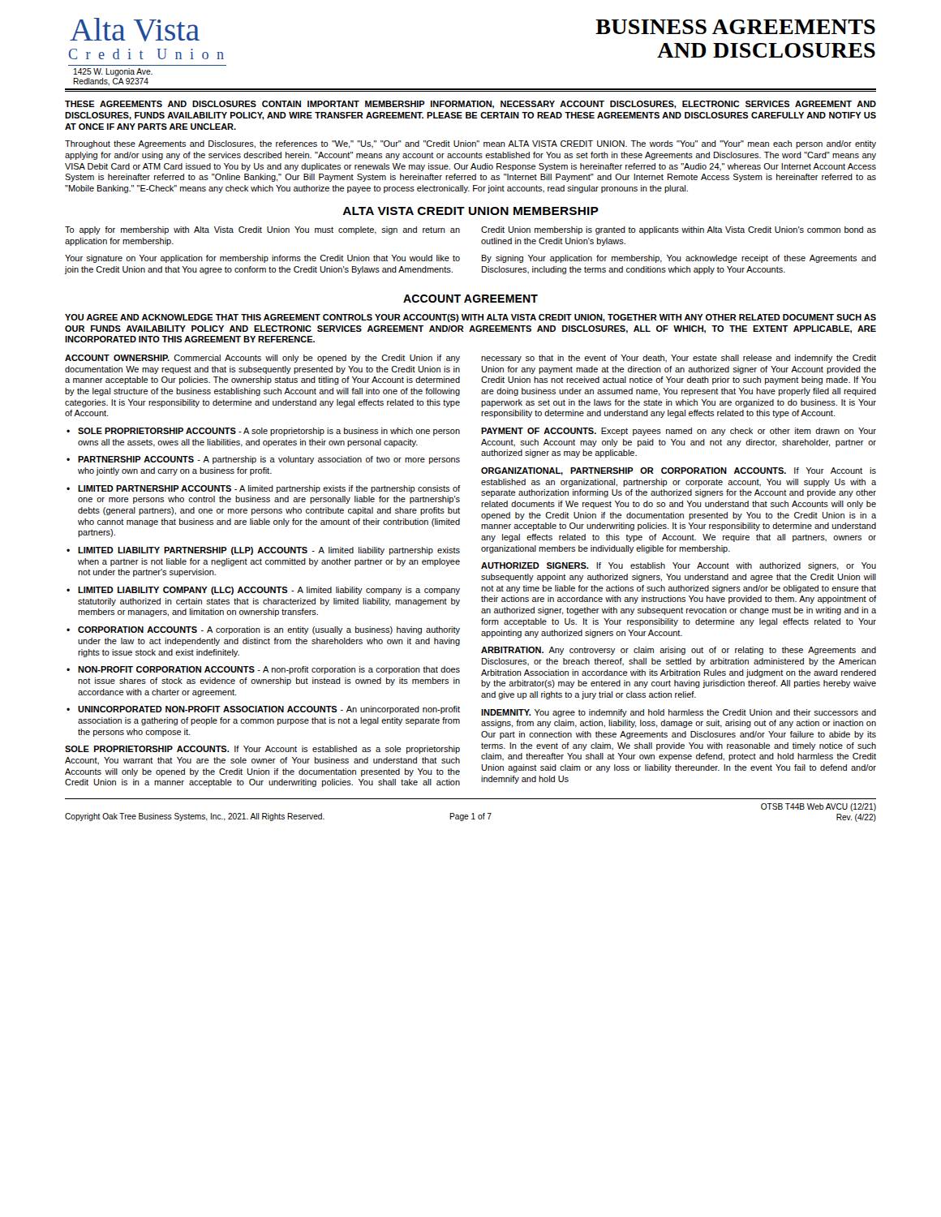Alta Vista
C r e d i t U n i o n
1425 W. Lugonia Ave.
Redlands, CA 92374
BUSINESS AGREEMENTS
AND DISCLOSURES
THESE AGREEMENTS AND DISCLOSURES CONTAIN IMPORTANT MEMBERSHIP INFORMATION, NECESSARY ACCOUNT DISCLOSURES, ELECTRONIC SERVICES AGREEMENT AND DISCLOSURES, FUNDS AVAILABILITY POLICY, AND WIRE TRANSFER AGREEMENT. PLEASE BE CERTAIN TO READ THESE AGREEMENTS AND DISCLOSURES CAREFULLY AND NOTIFY US AT ONCE IF ANY PARTS ARE UNCLEAR.
Throughout these Agreements and Disclosures, the references to "We," "Us," "Our" and "Credit Union" mean ALTA VISTA CREDIT UNION. The words "You" and "Your" mean each person and/or entity applying for and/or using any of the services described herein. "Account" means any account or accounts established for You as set forth in these Agreements and Disclosures. The word "Card" means any VISA Debit Card or ATM Card issued to You by Us and any duplicates or renewals We may issue. Our Audio Response System is hereinafter referred to as "Audio 24," whereas Our Internet Account Access System is hereinafter referred to as "Online Banking," Our Bill Payment System is hereinafter referred to as "Internet Bill Payment" and Our Internet Remote Access System is hereinafter referred to as "Mobile Banking." "E-Check" means any check which You authorize the payee to process electronically. For joint accounts, read singular pronouns in the plural.
ALTA VISTA CREDIT UNION MEMBERSHIP
To apply for membership with Alta Vista Credit Union You must complete, sign and return an application for membership.
Your signature on Your application for membership informs the Credit Union that You would like to join the Credit Union and that You agree to conform to the Credit Union's Bylaws and Amendments.
Credit Union membership is granted to applicants within Alta Vista Credit Union's common bond as outlined in the Credit Union's bylaws.
By signing Your application for membership, You acknowledge receipt of these Agreements and Disclosures, including the terms and conditions which apply to Your Accounts.
ACCOUNT AGREEMENT
YOU AGREE AND ACKNOWLEDGE THAT THIS AGREEMENT CONTROLS YOUR ACCOUNT(S) WITH ALTA VISTA CREDIT UNION, TOGETHER WITH ANY OTHER RELATED DOCUMENT SUCH AS OUR FUNDS AVAILABILITY POLICY AND ELECTRONIC SERVICES AGREEMENT AND/OR AGREEMENTS AND DISCLOSURES, ALL OF WHICH, TO THE EXTENT APPLICABLE, ARE INCORPORATED INTO THIS AGREEMENT BY REFERENCE.
ACCOUNT OWNERSHIP. Commercial Accounts will only be opened by the Credit Union if any documentation We may request and that is subsequently presented by You to the Credit Union is in a manner acceptable to Our policies. The ownership status and titling of Your Account is determined by the legal structure of the business establishing such Account and will fall into one of the following categories. It is Your responsibility to determine and understand any legal effects related to this type of Account.
SOLE PROPRIETORSHIP ACCOUNTS - A sole proprietorship is a business in which one person owns all the assets, owes all the liabilities, and operates in their own personal capacity.
PARTNERSHIP ACCOUNTS - A partnership is a voluntary association of two or more persons who jointly own and carry on a business for profit.
LIMITED PARTNERSHIP ACCOUNTS - A limited partnership exists if the partnership consists of one or more persons who control the business and are personally liable for the partnership's debts (general partners), and one or more persons who contribute capital and share profits but who cannot manage that business and are liable only for the amount of their contribution (limited partners).
LIMITED LIABILITY PARTNERSHIP (LLP) ACCOUNTS - A limited liability partnership exists when a partner is not liable for a negligent act committed by another partner or by an employee not under the partner's supervision.
LIMITED LIABILITY COMPANY (LLC) ACCOUNTS - A limited liability company is a company statutorily authorized in certain states that is characterized by limited liability, management by members or managers, and limitation on ownership transfers.
CORPORATION ACCOUNTS - A corporation is an entity (usually a business) having authority under the law to act independently and distinct from the shareholders who own it and having rights to issue stock and exist indefinitely.
NON-PROFIT CORPORATION ACCOUNTS - A non-profit corporation is a corporation that does not issue shares of stock as evidence of ownership but instead is owned by its members in accordance with a charter or agreement.
UNINCORPORATED NON-PROFIT ASSOCIATION ACCOUNTS - An unincorporated non-profit association is a gathering of people for a common purpose that is not a legal entity separate from the persons who compose it.
SOLE PROPRIETORSHIP ACCOUNTS. If Your Account is established as a sole proprietorship Account, You warrant that You are the sole owner of Your business and understand that such Accounts will only be opened by the Credit Union if the documentation presented by You to the Credit Union is in a manner acceptable to Our underwriting policies. You shall take all action necessary so that in the event of Your death, Your estate shall release and indemnify the Credit Union for any payment made at the direction of an authorized signer of Your Account provided the Credit Union has not received actual notice of Your death prior to such payment being made. If You are doing business under an assumed name, You represent that You have properly filed all required paperwork as set out in the laws for the state in which You are organized to do business. It is Your responsibility to determine and understand any legal effects related to this type of Account.
PAYMENT OF ACCOUNTS. Except payees named on any check or other item drawn on Your Account, such Account may only be paid to You and not any director, shareholder, partner or authorized signer as may be applicable.
ORGANIZATIONAL, PARTNERSHIP OR CORPORATION ACCOUNTS. If Your Account is established as an organizational, partnership or corporate account, You will supply Us with a separate authorization informing Us of the authorized signers for the Account and provide any other related documents if We request You to do so and You understand that such Accounts will only be opened by the Credit Union if the documentation presented by You to the Credit Union is in a manner acceptable to Our underwriting policies. It is Your responsibility to determine and understand any legal effects related to this type of Account. We require that all partners, owners or organizational members be individually eligible for membership.
AUTHORIZED SIGNERS. If You establish Your Account with authorized signers, or You subsequently appoint any authorized signers, You understand and agree that the Credit Union will not at any time be liable for the actions of such authorized signers and/or be obligated to ensure that their actions are in accordance with any instructions You have provided to them. Any appointment of an authorized signer, together with any subsequent revocation or change must be in writing and in a form acceptable to Us. It is Your responsibility to determine any legal effects related to Your appointing any authorized signers on Your Account.
ARBITRATION. Any controversy or claim arising out of or relating to these Agreements and Disclosures, or the breach thereof, shall be settled by arbitration administered by the American Arbitration Association in accordance with its Arbitration Rules and judgment on the award rendered by the arbitrator(s) may be entered in any court having jurisdiction thereof. All parties hereby waive and give up all rights to a jury trial or class action relief.
INDEMNITY. You agree to indemnify and hold harmless the Credit Union and their successors and assigns, from any claim, action, liability, loss, damage or suit, arising out of any action or inaction on Our part in connection with these Agreements and Disclosures and/or Your failure to abide by its terms. In the event of any claim, We shall provide You with reasonable and timely notice of such claim, and thereafter You shall at Your own expense defend, protect and hold harmless the Credit Union against said claim or any loss or liability thereunder. In the event You fail to defend and/or indemnify and hold Us
Copyright Oak Tree Business Systems, Inc., 2021. All Rights Reserved.
Page 1 of 7
OTSB T44B Web AVCU (12/21)
Rev. (4/22)